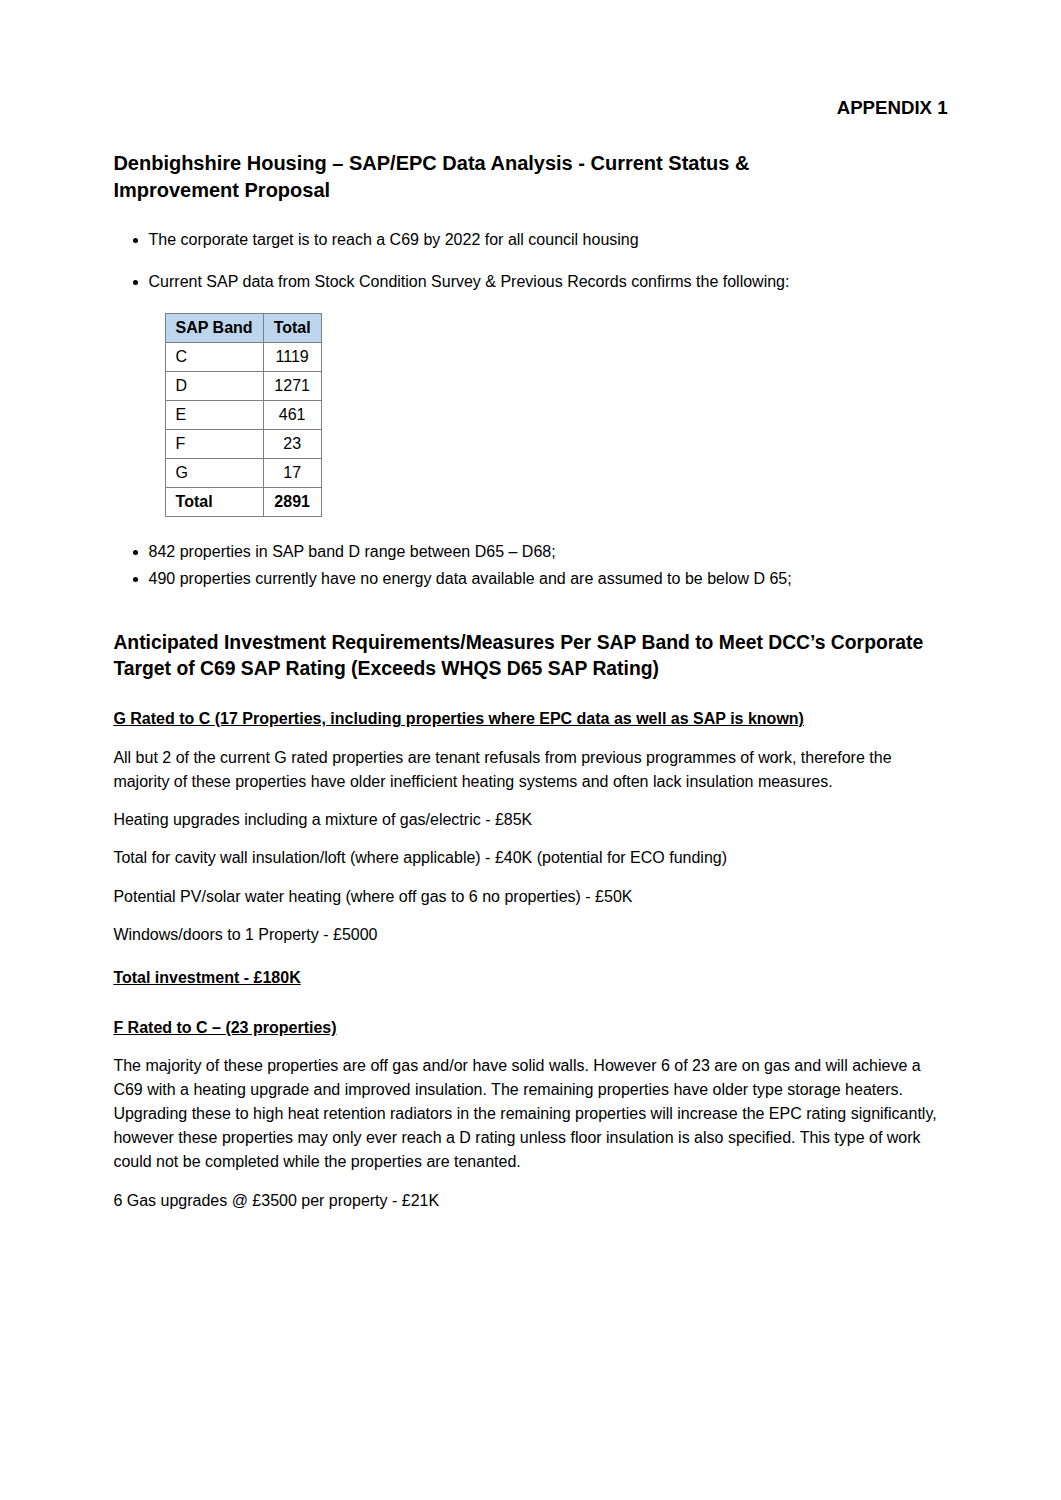APPENDIX 1
Denbighshire Housing – SAP/EPC Data Analysis - Current Status &
Improvement Proposal
The corporate target is to reach a C69 by 2022 for all council housing
Current SAP data from Stock Condition Survey & Previous Records confirms the following:
| SAP Band | Total |
| --- | --- |
| C | 1119 |
| D | 1271 |
| E | 461 |
| F | 23 |
| G | 17 |
| Total | 2891 |
842 properties in SAP band D range between D65 – D68;
490 properties currently have no energy data available and are assumed to be below D 65;
Anticipated Investment Requirements/Measures Per SAP Band to Meet DCC’s Corporate Target of C69 SAP Rating (Exceeds WHQS D65 SAP Rating)
G Rated to C (17 Properties, including properties where EPC data as well as SAP is known)
All but 2 of the current G rated properties are tenant refusals from previous programmes of work, therefore the majority of these properties have older inefficient heating systems and often lack insulation measures.
Heating upgrades including a mixture of gas/electric - £85K
Total for cavity wall insulation/loft (where applicable) - £40K (potential for ECO funding)
Potential PV/solar water heating (where off gas to 6 no properties) - £50K
Windows/doors to 1 Property - £5000
Total investment - £180K
F Rated to C – (23 properties)
The majority of these properties are off gas and/or have solid walls. However 6 of 23 are on gas and will achieve a C69 with a heating upgrade and improved insulation. The remaining properties have older type storage heaters. Upgrading these to high heat retention radiators in the remaining properties will increase the EPC rating significantly, however these properties may only ever reach a D rating unless floor insulation is also specified. This type of work could not be completed while the properties are tenanted.
6 Gas upgrades @ £3500 per property - £21K